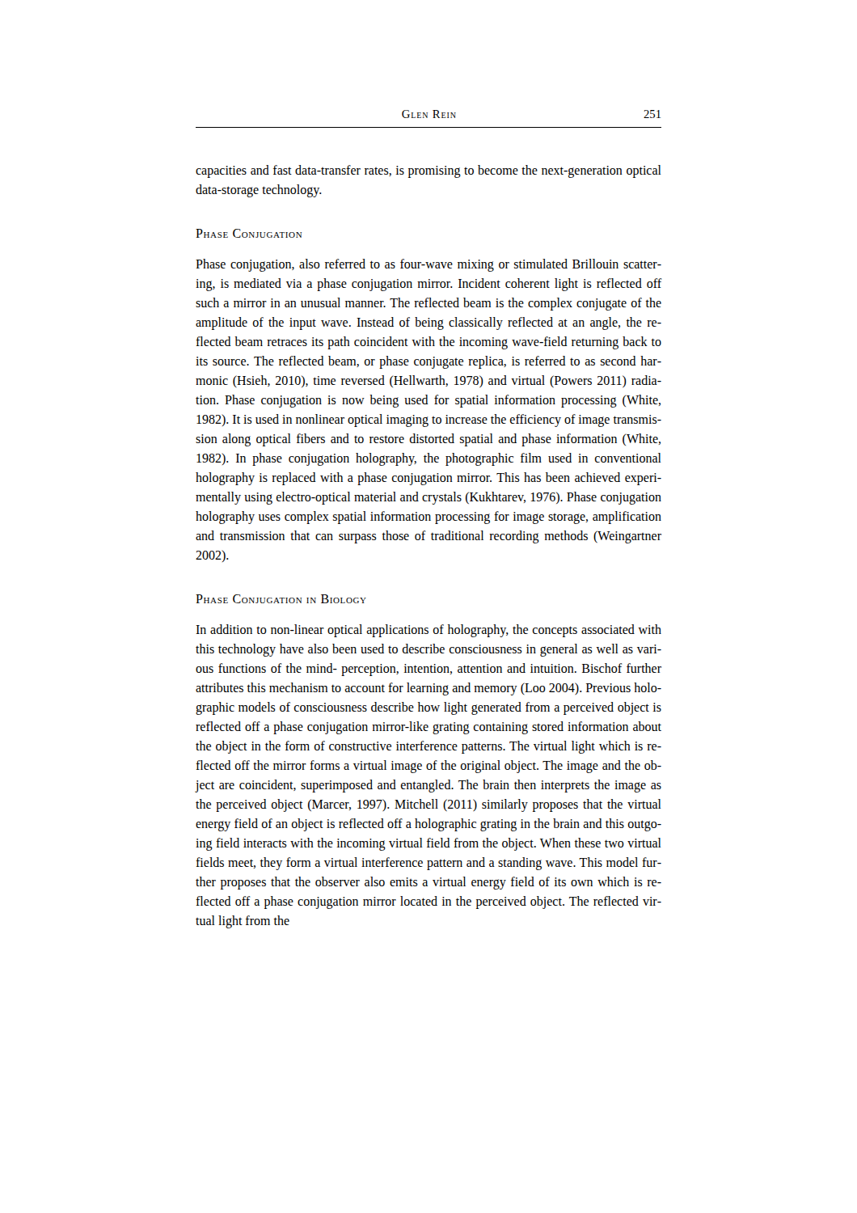Glen Rein 251
capacities and fast data-transfer rates, is promising to become the next-generation optical data-storage technology.
Phase Conjugation
Phase conjugation, also referred to as four-wave mixing or stimulated Brillouin scattering, is mediated via a phase conjugation mirror. Incident coherent light is reflected off such a mirror in an unusual manner. The reflected beam is the complex conjugate of the amplitude of the input wave. Instead of being classically reflected at an angle, the reflected beam retraces its path coincident with the incoming wave-field returning back to its source. The reflected beam, or phase conjugate replica, is referred to as second harmonic (Hsieh, 2010), time reversed (Hellwarth, 1978) and virtual (Powers 2011) radiation. Phase conjugation is now being used for spatial information processing (White, 1982). It is used in nonlinear optical imaging to increase the efficiency of image transmission along optical fibers and to restore distorted spatial and phase information (White, 1982). In phase conjugation holography, the photographic film used in conventional holography is replaced with a phase conjugation mirror. This has been achieved experimentally using electro-optical material and crystals (Kukhtarev, 1976). Phase conjugation holography uses complex spatial information processing for image storage, amplification and transmission that can surpass those of traditional recording methods (Weingartner 2002).
Phase Conjugation in Biology
In addition to non-linear optical applications of holography, the concepts associated with this technology have also been used to describe consciousness in general as well as various functions of the mind- perception, intention, attention and intuition. Bischof further attributes this mechanism to account for learning and memory (Loo 2004). Previous holographic models of consciousness describe how light generated from a perceived object is reflected off a phase conjugation mirror-like grating containing stored information about the object in the form of constructive interference patterns. The virtual light which is reflected off the mirror forms a virtual image of the original object. The image and the object are coincident, superimposed and entangled. The brain then interprets the image as the perceived object (Marcer, 1997). Mitchell (2011) similarly proposes that the virtual energy field of an object is reflected off a holographic grating in the brain and this outgoing field interacts with the incoming virtual field from the object. When these two virtual fields meet, they form a virtual interference pattern and a standing wave. This model further proposes that the observer also emits a virtual energy field of its own which is reflected off a phase conjugation mirror located in the perceived object. The reflected virtual light from the